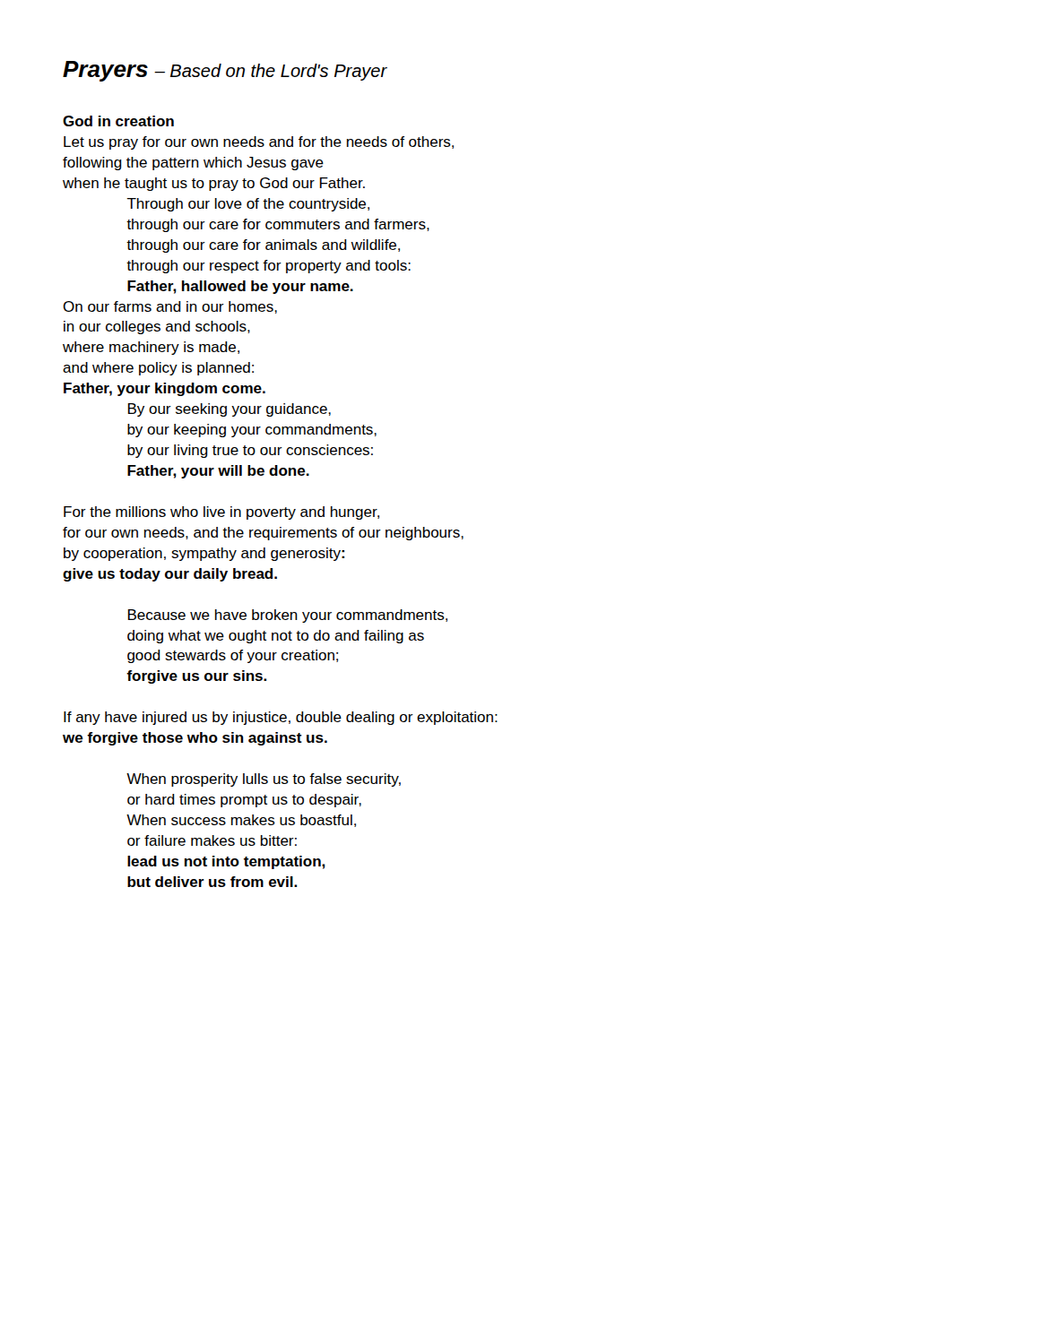Prayers – Based on the Lord's Prayer
God in creation
Let us pray for our own needs and for the needs of others,
following the pattern which Jesus gave
when he taught us to pray to God our Father.
Through our love of the countryside,
through our care for commuters and farmers,
through our care for animals and wildlife,
through our respect for property and tools:
Father, hallowed be your name.
On our farms and in our homes,
in our colleges and schools,
where machinery is made,
and where policy is planned:
Father, your kingdom come.
By our seeking your guidance,
by our keeping your commandments,
by our living true to our consciences:
Father, your will be done.
For the millions who live in poverty and hunger,
for our own needs, and the requirements of our neighbours,
by cooperation, sympathy and generosity:
give us today our daily bread.
Because we have broken your commandments,
doing what we ought not to do and failing as
good stewards of your creation;
forgive us our sins.
If any have injured us by injustice, double dealing or exploitation:
we forgive those who sin against us.
When prosperity lulls us to false security,
or hard times prompt us to despair,
When success makes us boastful,
or failure makes us bitter:
lead us not into temptation,
but deliver us from evil.